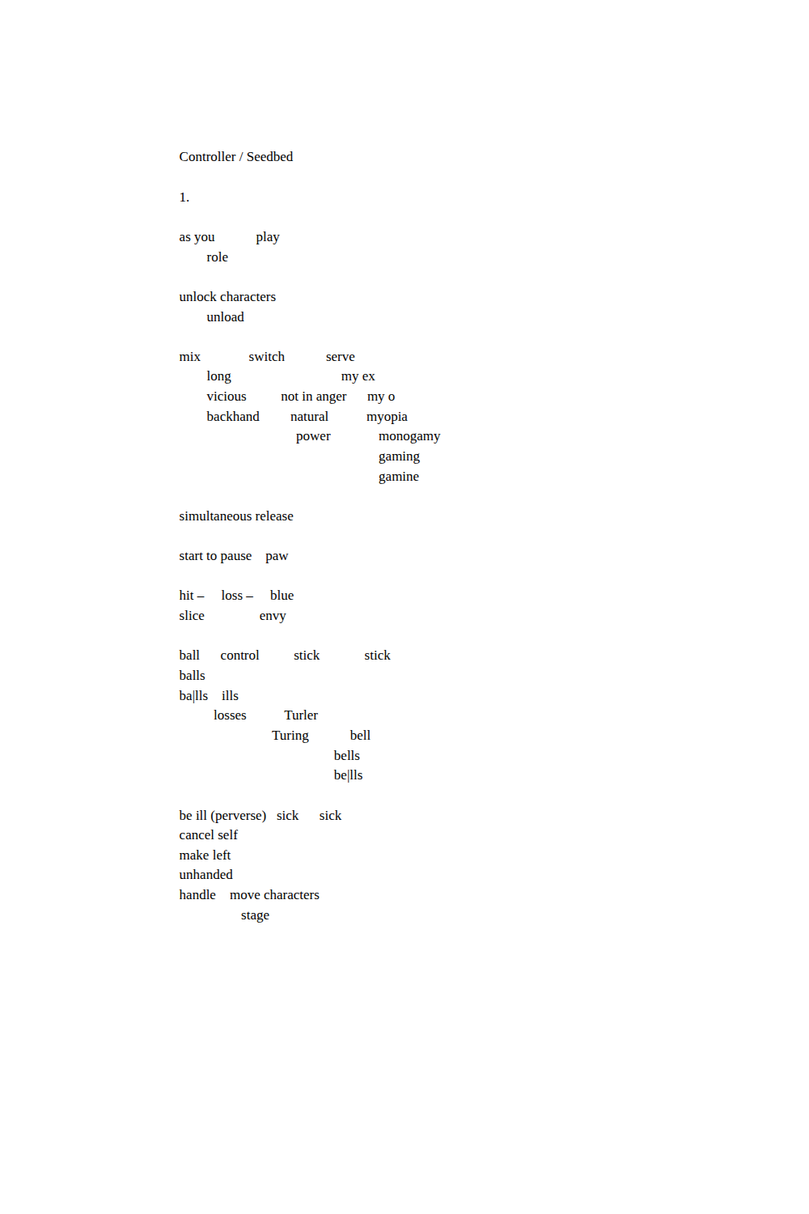Controller / Seedbed
1.
as you play role
unlock characters unload
mix switch serve long my ex vicious not in anger my o backhand natural myopia power monogamy gaming gamine
simultaneous release
start to pause paw
hit – loss – blue slice envy
ball control stick stick balls ba|lls ills losses Turler Turing bell bells be|lls
be ill (perverse) sick sick cancel self make left unhanded handle move characters stage